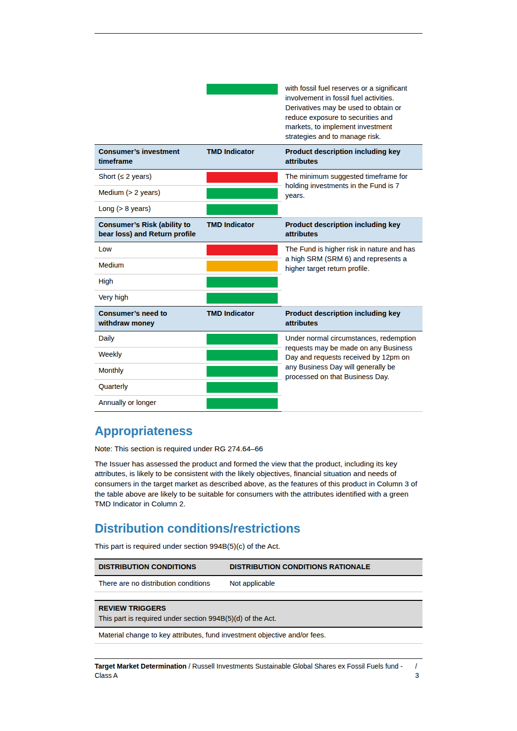| | | with fossil fuel reserves or a significant involvement in fossil fuel activities. Derivatives may be used to obtain or reduce exposure to securities and markets, to implement investment strategies and to manage risk. |
| Consumer’s investment timeframe | TMD Indicator | Product description including key attributes |
| Short (≤ 2 years) | | The minimum suggested timeframe for holding investments in the Fund is 7 years. |
| Medium (> 2 years) | |
| Long (> 8 years) | |
| Consumer’s Risk (ability to bear loss) and Return profile | TMD Indicator | Product description including key attributes |
| Low | | The Fund is higher risk in nature and has a high SRM (SRM 6) and represents a higher target return profile. |
| Medium | |
| High | |
| Very high | |
| Consumer’s need to withdraw money | TMD Indicator | Product description including key attributes |
| Daily | | Under normal circumstances, redemption requests may be made on any Business Day and requests received by 12pm on any Business Day will generally be processed on that Business Day. |
| Weekly | |
| Monthly | |
| Quarterly | |
| Annually or longer | |
Appropriateness
Note: This section is required under RG 274.64–66
The Issuer has assessed the product and formed the view that the product, including its key attributes, is likely to be consistent with the likely objectives, financial situation and needs of consumers in the target market as described above, as the features of this product in Column 3 of the table above are likely to be suitable for consumers with the attributes identified with a green TMD Indicator in Column 2.
Distribution conditions/restrictions
This part is required under section 994B(5)(c) of the Act.
| DISTRIBUTION CONDITIONS | DISTRIBUTION CONDITIONS RATIONALE |
| --- | --- |
| There are no distribution conditions | Not applicable |
| REVIEW TRIGGERS This part is required under section 994B(5)(d) of the Act. |
| --- |
| Material change to key attributes, fund investment objective and/or fees. |
Target Market Determination / Russell Investments Sustainable Global Shares ex Fossil Fuels fund - Class A
/ 3